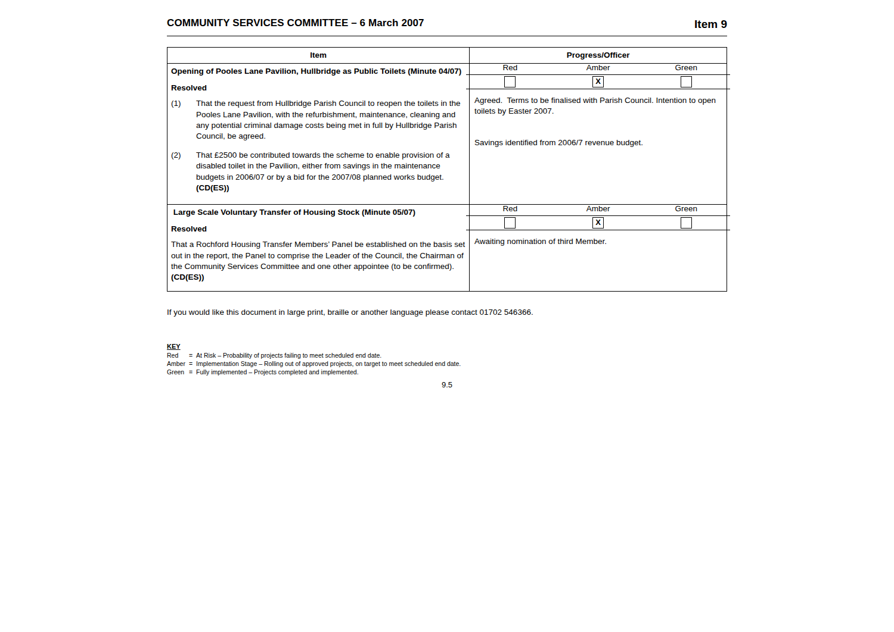COMMUNITY SERVICES COMMITTEE – 6 March 2007
Item 9
| Item | Progress/Officer |
| --- | --- |
| Opening of Pooles Lane Pavilion, Hullbridge as Public Toilets (Minute 04/07) Resolved (1) That the request from Hullbridge Parish Council to reopen the toilets in the Pooles Lane Pavilion, with the refurbishment, maintenance, cleaning and any potential criminal damage costs being met in full by Hullbridge Parish Council, be agreed. (2) That £2500 be contributed towards the scheme to enable provision of a disabled toilet in the Pavilion, either from savings in the maintenance budgets in 2006/07 or by a bid for the 2007/08 planned works budget. (CD(ES)) | / Red / Amber / Green / / / X / / Agreed. Terms to be finalised with Parish Council. Intention to open toilets by Easter 2007. Savings identified from 2006/7 revenue budget. |
| Large Scale Voluntary Transfer of Housing Stock (Minute 05/07) Resolved That a Rochford Housing Transfer Members’ Panel be established on the basis set out in the report, the Panel to comprise the Leader of the Council, the Chairman of the Community Services Committee and one other appointee (to be confirmed). (CD(ES)) | / Red / Amber / Green / / / X / / Awaiting nomination of third Member. |
If you would like this document in large print, braille or another language please contact 01702 546366.
KEY
| Red | = | At Risk – Probability of projects failing to meet scheduled end date. |
| Amber | = | Implementation Stage – Rolling out of approved projects, on target to meet scheduled end date. |
| Green | = | Fully implemented – Projects completed and implemented. |
9.5